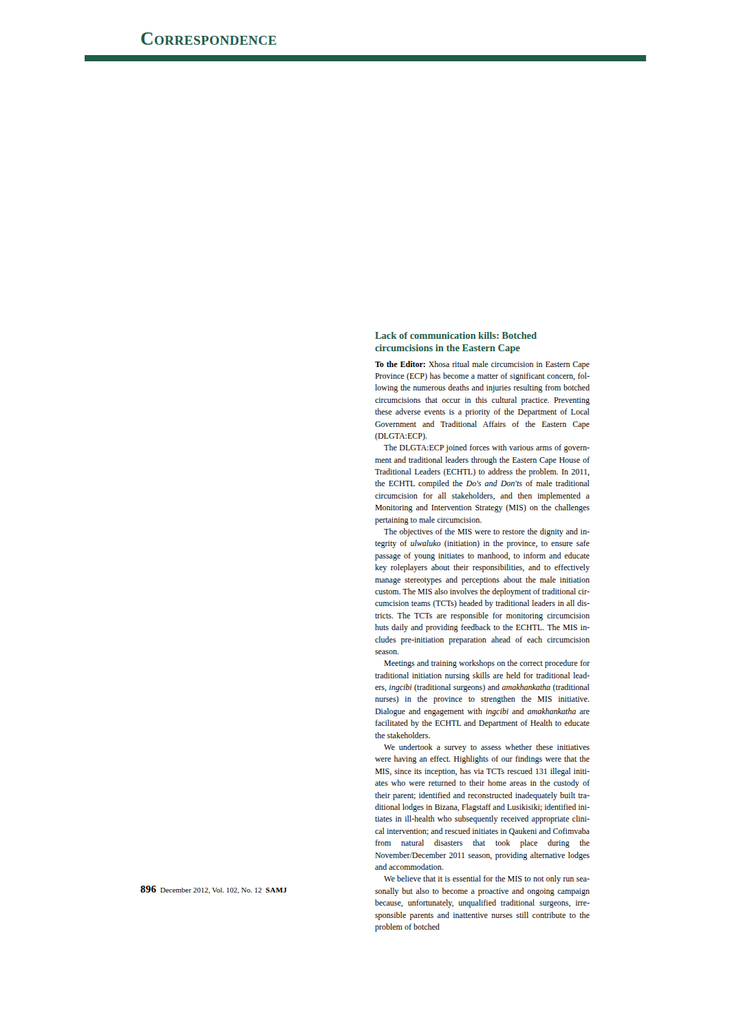Correspondence
Lack of communication kills: Botched circumcisions in the Eastern Cape
To the Editor: Xhosa ritual male circumcision in Eastern Cape Province (ECP) has become a matter of significant concern, following the numerous deaths and injuries resulting from botched circumcisions that occur in this cultural practice. Preventing these adverse events is a priority of the Department of Local Government and Traditional Affairs of the Eastern Cape (DLGTA:ECP).
The DLGTA:ECP joined forces with various arms of government and traditional leaders through the Eastern Cape House of Traditional Leaders (ECHTL) to address the problem. In 2011, the ECHTL compiled the Do's and Don'ts of male traditional circumcision for all stakeholders, and then implemented a Monitoring and Intervention Strategy (MIS) on the challenges pertaining to male circumcision.
The objectives of the MIS were to restore the dignity and integrity of ulwaluko (initiation) in the province, to ensure safe passage of young initiates to manhood, to inform and educate key roleplayers about their responsibilities, and to effectively manage stereotypes and perceptions about the male initiation custom. The MIS also involves the deployment of traditional circumcision teams (TCTs) headed by traditional leaders in all districts. The TCTs are responsible for monitoring circumcision huts daily and providing feedback to the ECHTL. The MIS includes pre-initiation preparation ahead of each circumcision season.
Meetings and training workshops on the correct procedure for traditional initiation nursing skills are held for traditional leaders, ingcibi (traditional surgeons) and amakhankatha (traditional nurses) in the province to strengthen the MIS initiative. Dialogue and engagement with ingcibi and amakhankatha are facilitated by the ECHTL and Department of Health to educate the stakeholders.
We undertook a survey to assess whether these initiatives were having an effect. Highlights of our findings were that the MIS, since its inception, has via TCTs rescued 131 illegal initiates who were returned to their home areas in the custody of their parent; identified and reconstructed inadequately built traditional lodges in Bizana, Flagstaff and Lusikisiki; identified initiates in ill-health who subsequently received appropriate clinical intervention; and rescued initiates in Qaukeni and Cofimvaba from natural disasters that took place during the November/December 2011 season, providing alternative lodges and accommodation.
We believe that it is essential for the MIS to not only run seasonally but also to become a proactive and ongoing campaign because, unfortunately, unqualified traditional surgeons, irresponsible parents and inattentive nurses still contribute to the problem of botched
896 December 2012, Vol. 102, No. 12 SAMJ